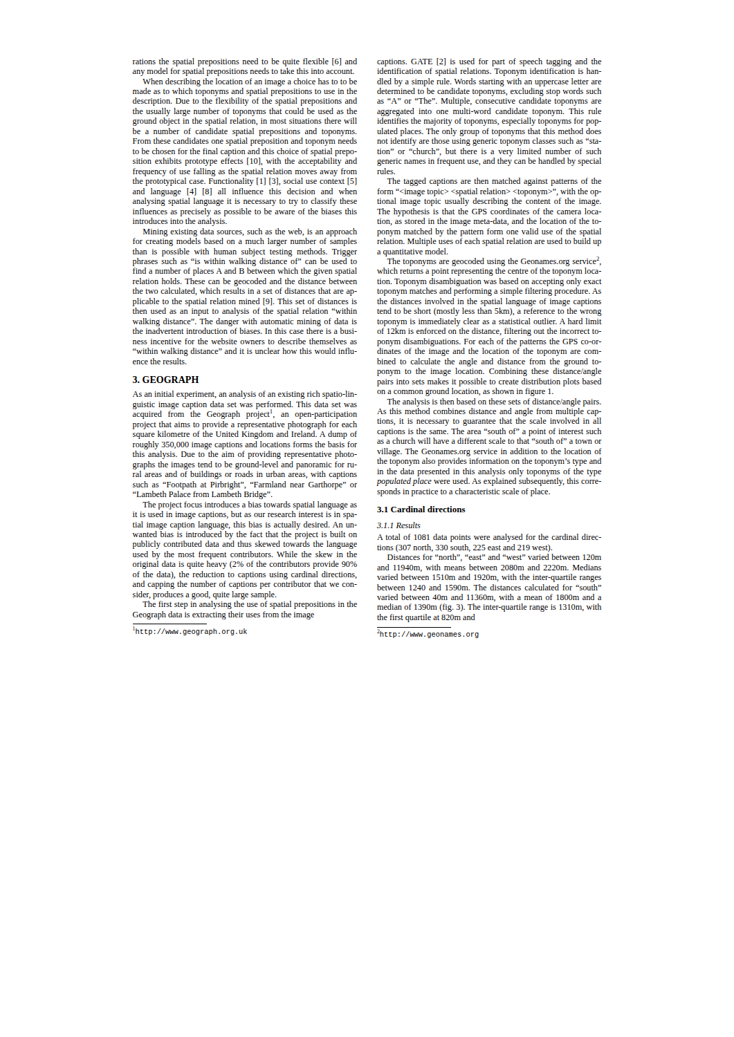rations the spatial prepositions need to be quite flexible [6] and any model for spatial prepositions needs to take this into account.
When describing the location of an image a choice has to to be made as to which toponyms and spatial prepositions to use in the description. Due to the flexibility of the spatial prepositions and the usually large number of toponyms that could be used as the ground object in the spatial relation, in most situations there will be a number of candidate spatial prepositions and toponyms. From these candidates one spatial preposition and toponym needs to be chosen for the final caption and this choice of spatial preposition exhibits prototype effects [10], with the acceptability and frequency of use falling as the spatial relation moves away from the prototypical case. Functionality [1] [3], social use context [5] and language [4] [8] all influence this decision and when analysing spatial language it is necessary to try to classify these influences as precisely as possible to be aware of the biases this introduces into the analysis.
Mining existing data sources, such as the web, is an approach for creating models based on a much larger number of samples than is possible with human subject testing methods. Trigger phrases such as “is within walking distance of” can be used to find a number of places A and B between which the given spatial relation holds. These can be geocoded and the distance between the two calculated, which results in a set of distances that are applicable to the spatial relation mined [9]. This set of distances is then used as an input to analysis of the spatial relation “within walking distance”. The danger with automatic mining of data is the inadvertent introduction of biases. In this case there is a business incentive for the website owners to describe themselves as “within walking distance” and it is unclear how this would influence the results.
3. GEOGRAPH
As an initial experiment, an analysis of an existing rich spatio-linguistic image caption data set was performed. This data set was acquired from the Geograph project1, an open-participation project that aims to provide a representative photograph for each square kilometre of the United Kingdom and Ireland. A dump of roughly 350,000 image captions and locations forms the basis for this analysis. Due to the aim of providing representative photographs the images tend to be ground-level and panoramic for rural areas and of buildings or roads in urban areas, with captions such as “Footpath at Pirbright”, “Farmland near Garthorpe” or “Lambeth Palace from Lambeth Bridge”.
The project focus introduces a bias towards spatial language as it is used in image captions, but as our research interest is in spatial image caption language, this bias is actually desired. An unwanted bias is introduced by the fact that the project is built on publicly contributed data and thus skewed towards the language used by the most frequent contributors. While the skew in the original data is quite heavy (2% of the contributors provide 90% of the data), the reduction to captions using cardinal directions, and capping the number of captions per contributor that we consider, produces a good, quite large sample.
The first step in analysing the use of spatial prepositions in the Geograph data is extracting their uses from the image
1http://www.geograph.org.uk
captions. GATE [2] is used for part of speech tagging and the identification of spatial relations. Toponym identification is handled by a simple rule. Words starting with an uppercase letter are determined to be candidate toponyms, excluding stop words such as “A” or “The”. Multiple, consecutive candidate toponyms are aggregated into one multi-word candidate toponym. This rule identifies the majority of toponyms, especially toponyms for populated places. The only group of toponyms that this method does not identify are those using generic toponym classes such as “station” or “church”, but there is a very limited number of such generic names in frequent use, and they can be handled by special rules.
The tagged captions are then matched against patterns of the form “<image topic> <spatial relation> <toponym>”, with the optional image topic usually describing the content of the image. The hypothesis is that the GPS coordinates of the camera location, as stored in the image meta-data, and the location of the toponym matched by the pattern form one valid use of the spatial relation. Multiple uses of each spatial relation are used to build up a quantitative model.
The toponyms are geocoded using the Geonames.org service2, which returns a point representing the centre of the toponym location. Toponym disambiguation was based on accepting only exact toponym matches and performing a simple filtering procedure. As the distances involved in the spatial language of image captions tend to be short (mostly less than 5km), a reference to the wrong toponym is immediately clear as a statistical outlier. A hard limit of 12km is enforced on the distance, filtering out the incorrect toponym disambiguations. For each of the patterns the GPS co-ordinates of the image and the location of the toponym are combined to calculate the angle and distance from the ground toponym to the image location. Combining these distance/angle pairs into sets makes it possible to create distribution plots based on a common ground location, as shown in figure 1.
The analysis is then based on these sets of distance/angle pairs. As this method combines distance and angle from multiple captions, it is necessary to guarantee that the scale involved in all captions is the same. The area “south of” a point of interest such as a church will have a different scale to that “south of” a town or village. The Geonames.org service in addition to the location of the toponym also provides information on the toponym’s type and in the data presented in this analysis only toponyms of the type populated place were used. As explained subsequently, this corresponds in practice to a characteristic scale of place.
3.1 Cardinal directions
3.1.1 Results
A total of 1081 data points were analysed for the cardinal directions (307 north, 330 south, 225 east and 219 west).
Distances for “north”, “east” and “west” varied between 120m and 11940m, with means between 2080m and 2220m. Medians varied between 1510m and 1920m, with the inter-quartile ranges between 1240 and 1590m. The distances calculated for “south” varied between 40m and 11360m, with a mean of 1800m and a median of 1390m (fig. 3). The inter-quartile range is 1310m, with the first quartile at 820m and
2http://www.geonames.org